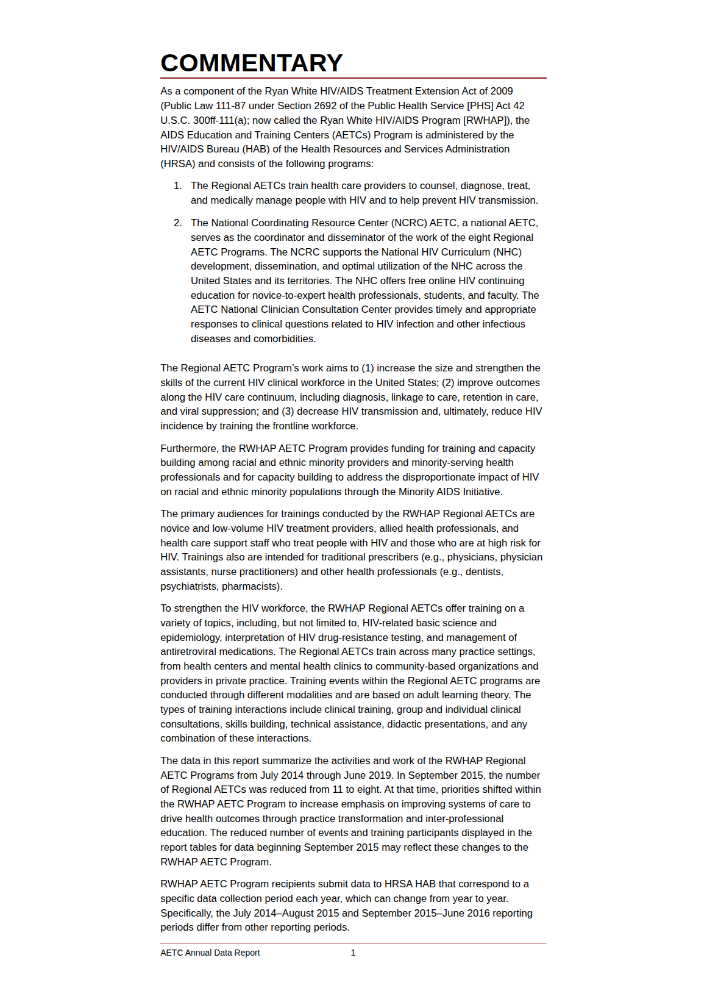COMMENTARY
As a component of the Ryan White HIV/AIDS Treatment Extension Act of 2009 (Public Law 111-87 under Section 2692 of the Public Health Service [PHS] Act 42 U.S.C. 300ff-111(a); now called the Ryan White HIV/AIDS Program [RWHAP]), the AIDS Education and Training Centers (AETCs) Program is administered by the HIV/AIDS Bureau (HAB) of the Health Resources and Services Administration (HRSA) and consists of the following programs:
The Regional AETCs train health care providers to counsel, diagnose, treat, and medically manage people with HIV and to help prevent HIV transmission.
The National Coordinating Resource Center (NCRC) AETC, a national AETC, serves as the coordinator and disseminator of the work of the eight Regional AETC Programs. The NCRC supports the National HIV Curriculum (NHC) development, dissemination, and optimal utilization of the NHC across the United States and its territories. The NHC offers free online HIV continuing education for novice-to-expert health professionals, students, and faculty. The AETC National Clinician Consultation Center provides timely and appropriate responses to clinical questions related to HIV infection and other infectious diseases and comorbidities.
The Regional AETC Program’s work aims to (1) increase the size and strengthen the skills of the current HIV clinical workforce in the United States; (2) improve outcomes along the HIV care continuum, including diagnosis, linkage to care, retention in care, and viral suppression; and (3) decrease HIV transmission and, ultimately, reduce HIV incidence by training the frontline workforce.
Furthermore, the RWHAP AETC Program provides funding for training and capacity building among racial and ethnic minority providers and minority-serving health professionals and for capacity building to address the disproportionate impact of HIV on racial and ethnic minority populations through the Minority AIDS Initiative.
The primary audiences for trainings conducted by the RWHAP Regional AETCs are novice and low-volume HIV treatment providers, allied health professionals, and health care support staff who treat people with HIV and those who are at high risk for HIV. Trainings also are intended for traditional prescribers (e.g., physicians, physician assistants, nurse practitioners) and other health professionals (e.g., dentists, psychiatrists, pharmacists).
To strengthen the HIV workforce, the RWHAP Regional AETCs offer training on a variety of topics, including, but not limited to, HIV-related basic science and epidemiology, interpretation of HIV drug-resistance testing, and management of antiretroviral medications. The Regional AETCs train across many practice settings, from health centers and mental health clinics to community-based organizations and providers in private practice. Training events within the Regional AETC programs are conducted through different modalities and are based on adult learning theory. The types of training interactions include clinical training, group and individual clinical consultations, skills building, technical assistance, didactic presentations, and any combination of these interactions.
The data in this report summarize the activities and work of the RWHAP Regional AETC Programs from July 2014 through June 2019. In September 2015, the number of Regional AETCs was reduced from 11 to eight. At that time, priorities shifted within the RWHAP AETC Program to increase emphasis on improving systems of care to drive health outcomes through practice transformation and inter-professional education. The reduced number of events and training participants displayed in the report tables for data beginning September 2015 may reflect these changes to the RWHAP AETC Program.
RWHAP AETC Program recipients submit data to HRSA HAB that correspond to a specific data collection period each year, which can change from year to year. Specifically, the July 2014–August 2015 and September 2015–June 2016 reporting periods differ from other reporting periods.
AETC Annual Data Report 1